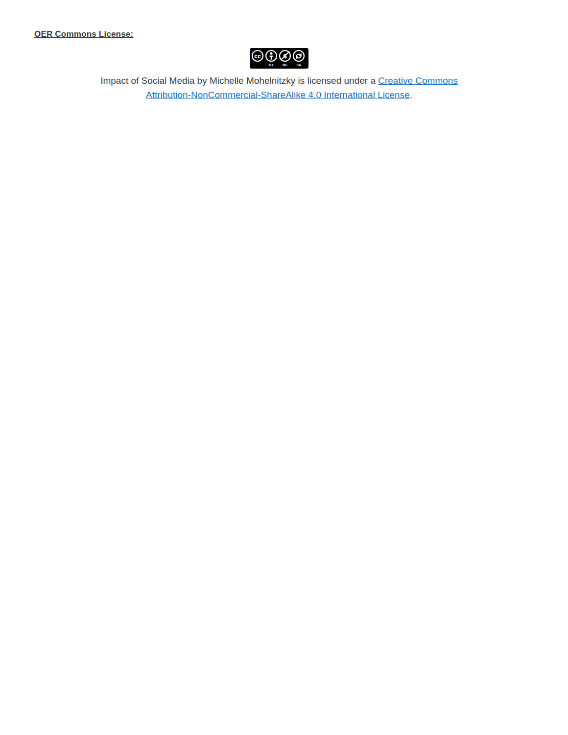OER Commons License:
cc $ BY NC SA
Impact of Social Media by Michelle Mohelnitzky is licensed under a Creative Commons Attribution-NonCommercial-ShareAlike 4.0 International License.